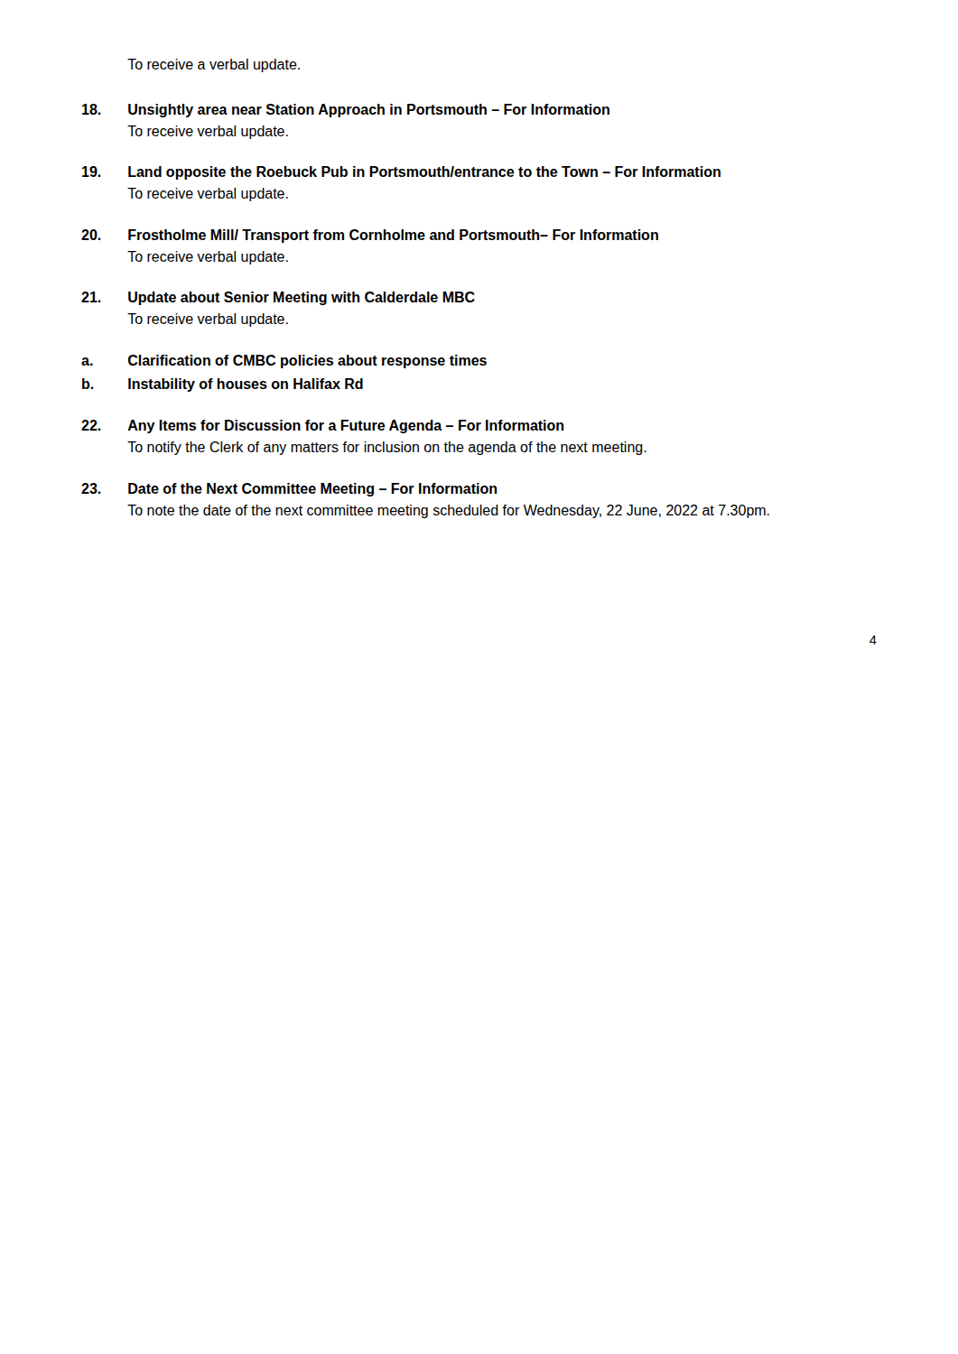To receive a verbal update.
18. Unsightly area near Station Approach in Portsmouth – For Information To receive verbal update.
19. Land opposite the Roebuck Pub in Portsmouth/entrance to the Town – For Information To receive verbal update.
20. Frostholme Mill/ Transport from Cornholme and Portsmouth– For Information To receive verbal update.
21. Update about Senior Meeting with Calderdale MBC To receive verbal update.
a. Clarification of CMBC policies about response times
b. Instability of houses on Halifax Rd
22. Any Items for Discussion for a Future Agenda – For Information To notify the Clerk of any matters for inclusion on the agenda of the next meeting.
23. Date of the Next Committee Meeting – For Information To note the date of the next committee meeting scheduled for Wednesday, 22 June, 2022 at 7.30pm.
4